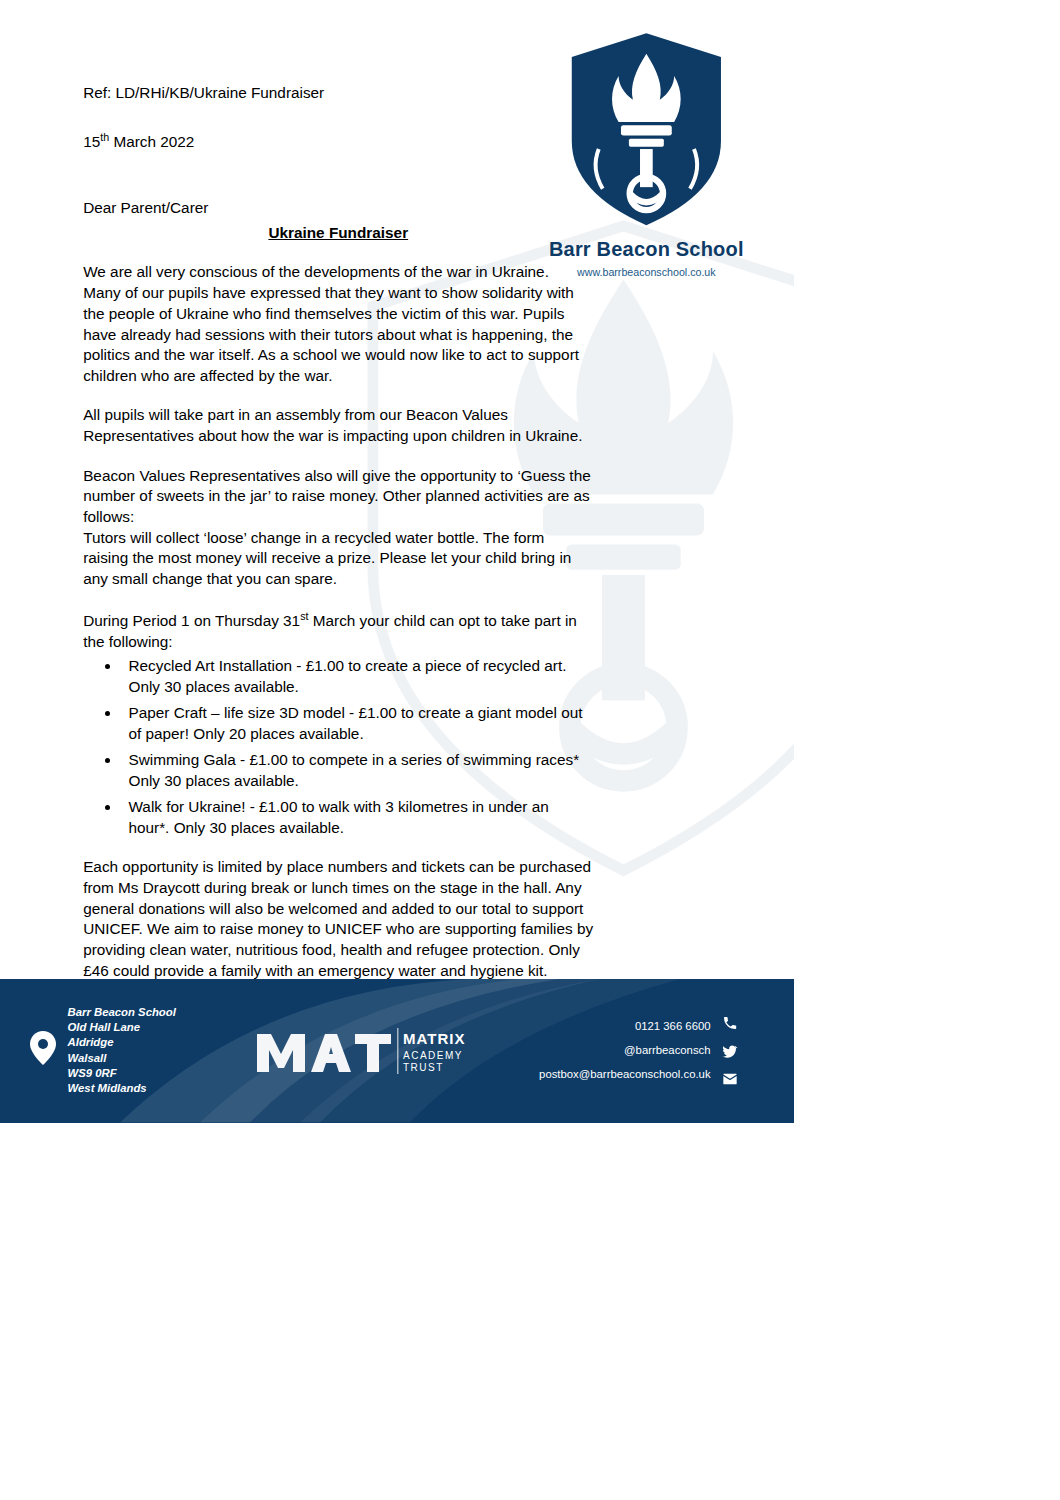Barr Beacon School
www.barrbeaconschool.co.uk
Ref: LD/RHi/KB/Ukraine Fundraiser
15th March 2022
Dear Parent/Carer
Ukraine Fundraiser
We are all very conscious of the developments of the war in Ukraine.
Many of our pupils have expressed that they want to show solidarity with the people of Ukraine who find themselves the victim of this war. Pupils have already had sessions with their tutors about what is happening, the politics and the war itself. As a school we would now like to act to support children who are affected by the war.
All pupils will take part in an assembly from our Beacon Values Representatives about how the war is impacting upon children in Ukraine.
Beacon Values Representatives also will give the opportunity to ‘Guess the number of sweets in the jar’ to raise money. Other planned activities are as follows:
Tutors will collect ‘loose’ change in a recycled water bottle. The form raising the most money will receive a prize. Please let your child bring in any small change that you can spare.
During Period 1 on Thursday 31st March your child can opt to take part in the following:
Recycled Art Installation - £1.00 to create a piece of recycled art. Only 30 places available.
Paper Craft – life size 3D model - £1.00 to create a giant model out of paper! Only 20 places available.
Swimming Gala - £1.00 to compete in a series of swimming races* Only 30 places available.
Walk for Ukraine! - £1.00 to walk with 3 kilometres in under an hour*. Only 30 places available.
Each opportunity is limited by place numbers and tickets can be purchased from Ms Draycott during break or lunch times on the stage in the hall. Any general donations will also be welcomed and added to our total to support UNICEF. We aim to raise money to UNICEF who are supporting families by providing clean water, nutritious food, health and refugee protection. Only £46 could provide a family with an emergency water and hygiene kit.
*If you are successful in getting a ticket for these events, PE kit/swimming kit will be needed on this day.
Barr Beacon School
Old Hall Lane
Aldridge
Walsall
WS9 0RF
West Midlands
MATRIX ACADEMY TRUST
0121 366 6600
@barrbeaconsch
postbox@barrbeaconschool.co.uk